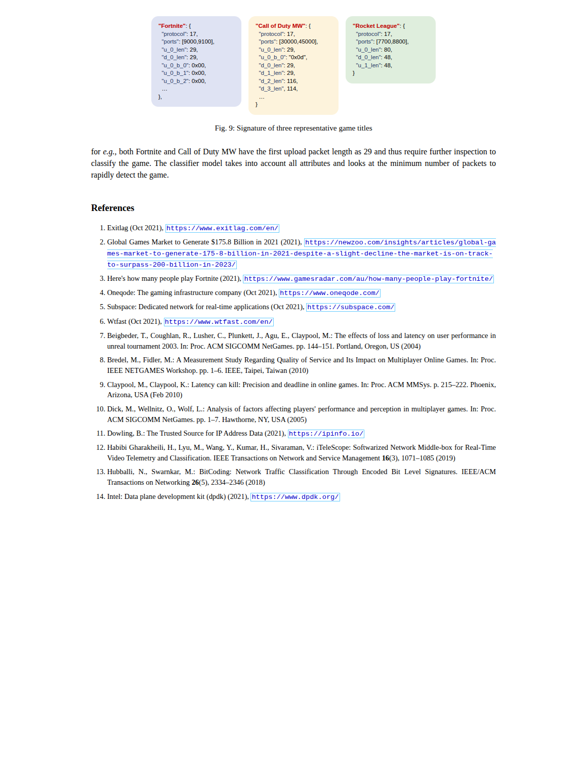"Fortnite": {
"protocol": 17,
"ports": [9000,9100],
"u_0_len": 29,
"d_0_len": 29,
"u_0_b_0": 0x00,
"u_0_b_1": 0x00,
"u_0_b_2": 0x00,
…
},
"Call of Duty MW": {
"protocol": 17,
"ports": [30000,45000],
"u_0_len": 29,
"u_0_b_0": "0x0d",
"d_0_len": 29,
"d_1_len": 29,
"d_2_len": 116,
"d_3_len", 114,
…
}
"Rocket League": {
"protocol": 17,
"ports": [7700,8800],
"u_0_len": 80,
"d_0_len": 48,
"u_1_len": 48,
}
Fig. 9: Signature of three representative game titles
for e.g., both Fortnite and Call of Duty MW have the first upload packet length as 29 and thus require further inspection to classify the game. The classifier model takes into account all attributes and looks at the minimum number of packets to rapidly detect the game.
References
Exitlag (Oct 2021), https://www.exitlag.com/en/
Global Games Market to Generate $175.8 Billion in 2021 (2021), https://newzoo.com/insights/articles/global-games-market-to-generate-175-8-billion-in-2021-despite-a-slight-decline-the-market-is-on-track-to-surpass-200-billion-in-2023/
Here's how many people play Fortnite (2021), https://www.gamesradar.com/au/how-many-people-play-fortnite/
Oneqode: The gaming infrastructure company (Oct 2021), https://www.oneqode.com/
Subspace: Dedicated network for real-time applications (Oct 2021), https://subspace.com/
Wtfast (Oct 2021), https://www.wtfast.com/en/
Beigbeder, T., Coughlan, R., Lusher, C., Plunkett, J., Agu, E., Claypool, M.: The effects of loss and latency on user performance in unreal tournament 2003. In: Proc. ACM SIGCOMM NetGames. pp. 144–151. Portland, Oregon, US (2004)
Bredel, M., Fidler, M.: A Measurement Study Regarding Quality of Service and Its Impact on Multiplayer Online Games. In: Proc. IEEE NETGAMES Workshop. pp. 1–6. IEEE, Taipei, Taiwan (2010)
Claypool, M., Claypool, K.: Latency can kill: Precision and deadline in online games. In: Proc. ACM MMSys. p. 215–222. Phoenix, Arizona, USA (Feb 2010)
Dick, M., Wellnitz, O., Wolf, L.: Analysis of factors affecting players' performance and perception in multiplayer games. In: Proc. ACM SIGCOMM NetGames. pp. 1–7. Hawthorne, NY, USA (2005)
Dowling, B.: The Trusted Source for IP Address Data (2021), https://ipinfo.io/
Habibi Gharakheili, H., Lyu, M., Wang, Y., Kumar, H., Sivaraman, V.: iTeleScope: Softwarized Network Middle-box for Real-Time Video Telemetry and Classification. IEEE Transactions on Network and Service Management 16(3), 1071–1085 (2019)
Hubballi, N., Swarnkar, M.: BitCoding: Network Traffic Classification Through Encoded Bit Level Signatures. IEEE/ACM Transactions on Networking 26(5), 2334–2346 (2018)
Intel: Data plane development kit (dpdk) (2021), https://www.dpdk.org/